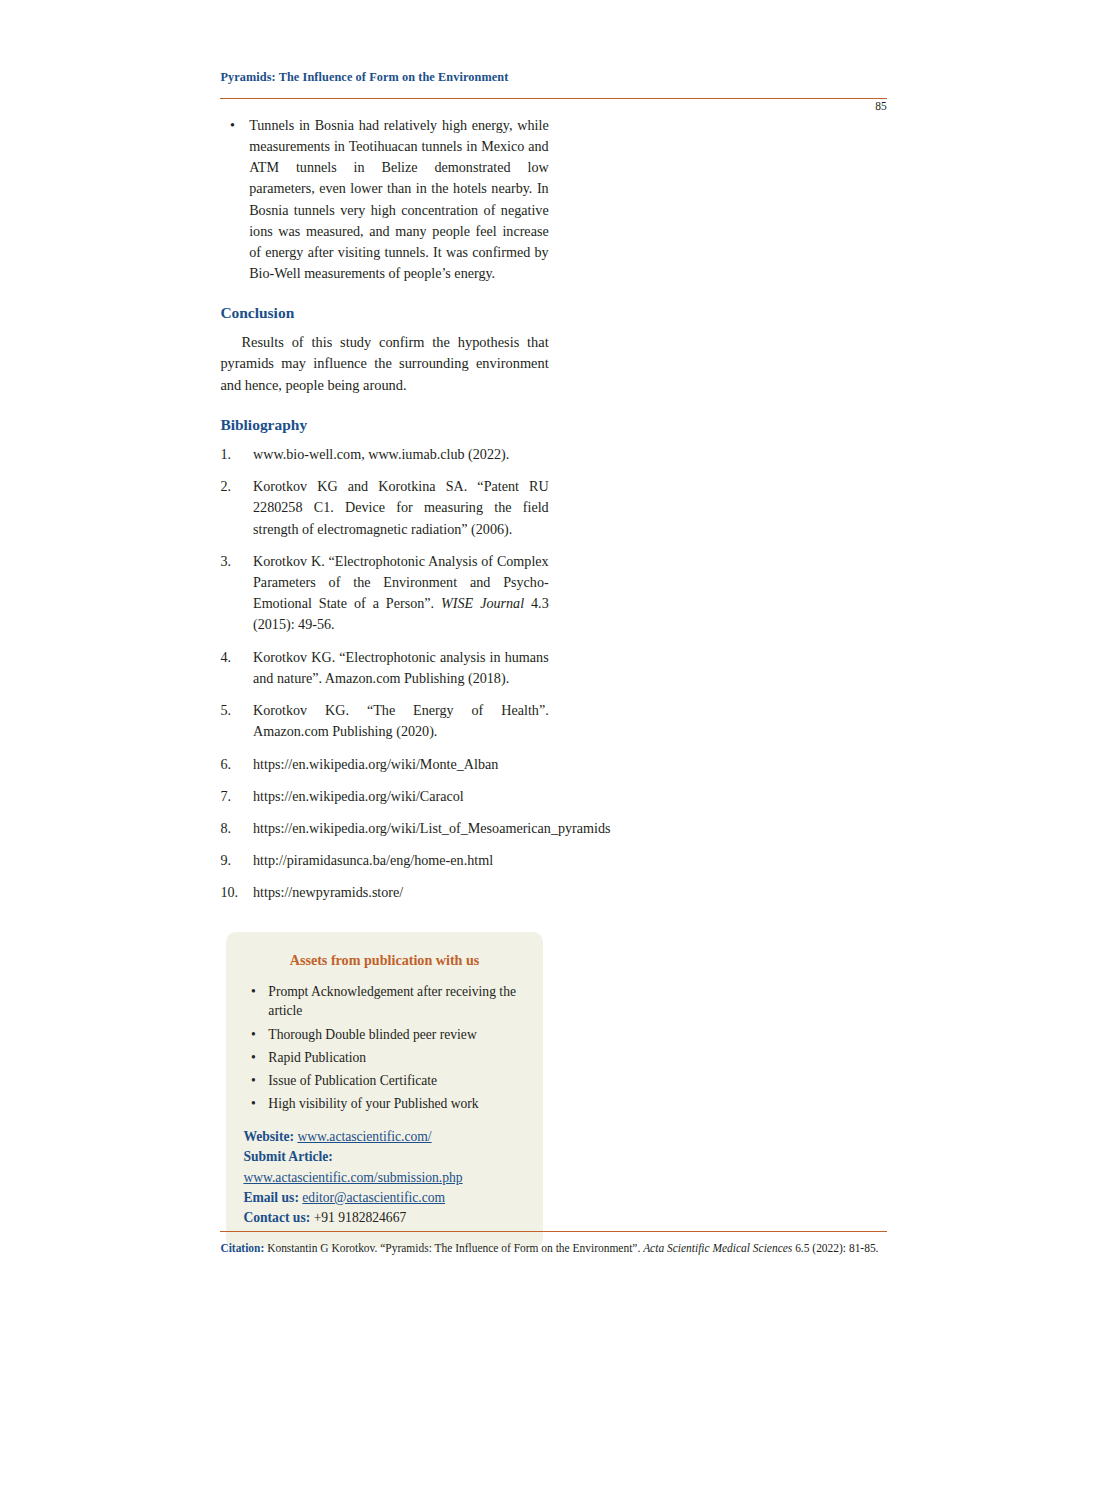85
Pyramids: The Influence of Form on the Environment
Tunnels in Bosnia had relatively high energy, while measurements in Teotihuacan tunnels in Mexico and ATM tunnels in Belize demonstrated low parameters, even lower than in the hotels nearby. In Bosnia tunnels very high concentration of negative ions was measured, and many people feel increase of energy after visiting tunnels. It was confirmed by Bio-Well measurements of people’s energy.
Conclusion
Results of this study confirm the hypothesis that pyramids may influence the surrounding environment and hence, people being around.
Bibliography
www.bio-well.com, www.iumab.club (2022).
Korotkov KG and Korotkina SA. “Patent RU 2280258 C1. Device for measuring the field strength of electromagnetic radiation” (2006).
Korotkov K. “Electrophotonic Analysis of Complex Parameters of the Environment and Psycho-Emotional State of a Person”. WISE Journal 4.3 (2015): 49-56.
Korotkov KG. “Electrophotonic analysis in humans and nature”. Amazon.com Publishing (2018).
Korotkov KG. “The Energy of Health”. Amazon.com Publishing (2020).
https://en.wikipedia.org/wiki/Monte_Alban
https://en.wikipedia.org/wiki/Caracol
https://en.wikipedia.org/wiki/List_of_Mesoamerican_pyramids
http://piramidasunca.ba/eng/home-en.html
https://newpyramids.store/
Assets from publication with us
Prompt Acknowledgement after receiving the article
Thorough Double blinded peer review
Rapid Publication
Issue of Publication Certificate
High visibility of your Published work
Website: www.actascientific.com/
Submit Article: www.actascientific.com/submission.php
Email us: editor@actascientific.com
Contact us: +91 9182824667
Citation: Konstantin G Korotkov. “Pyramids: The Influence of Form on the Environment”. Acta Scientific Medical Sciences 6.5 (2022): 81-85.